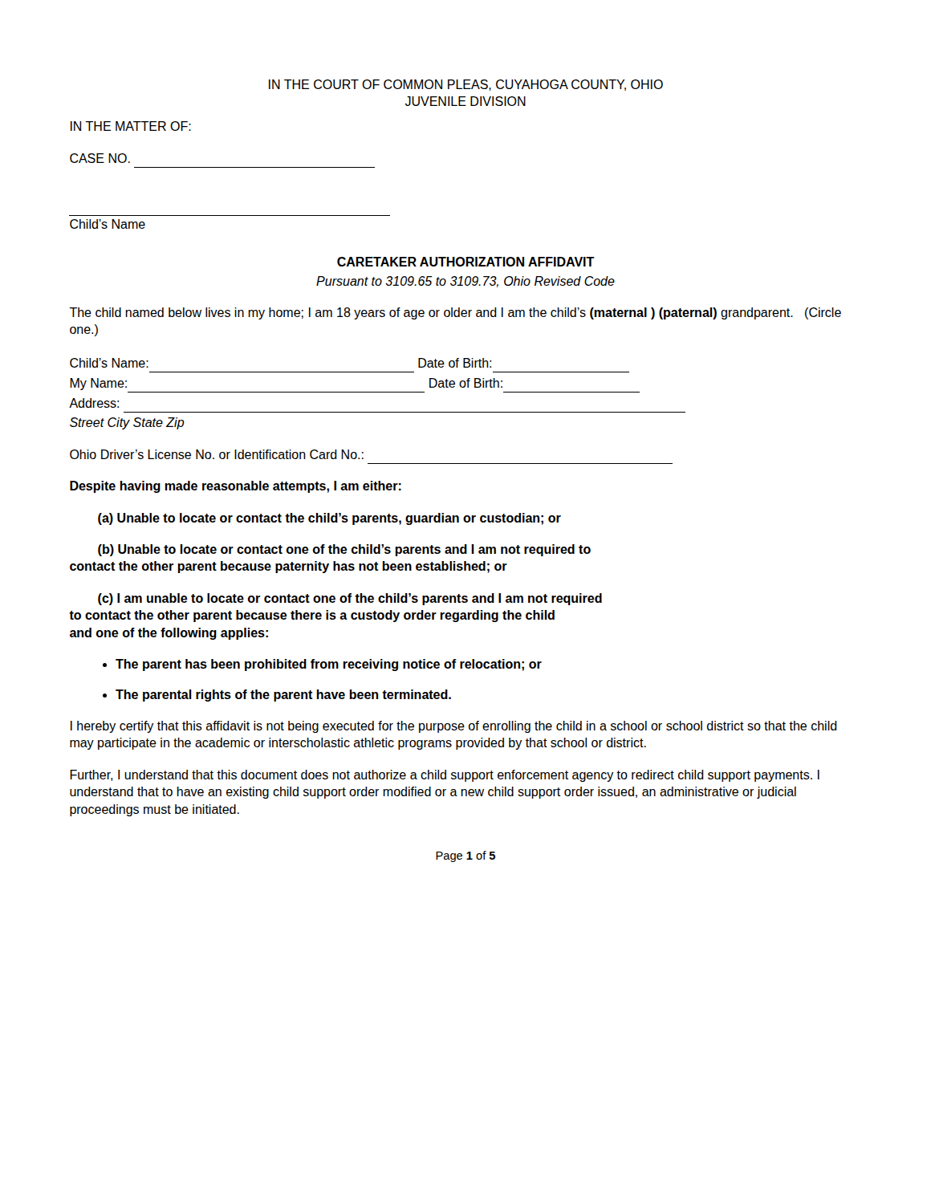IN THE COURT OF COMMON PLEAS, CUYAHOGA COUNTY, OHIO
JUVENILE DIVISION
IN THE MATTER OF:
CASE NO.
Child’s Name
CARETAKER AUTHORIZATION AFFIDAVIT
Pursuant to 3109.65 to 3109.73, Ohio Revised Code
The child named below lives in my home; I am 18 years of age or older and I am the child’s (maternal ) (paternal) grandparent. (Circle one.)
Child’s Name: Date of Birth:
My Name: Date of Birth:
Address:
Street City State Zip
Ohio Driver’s License No. or Identification Card No.:
Despite having made reasonable attempts, I am either:
(a) Unable to locate or contact the child’s parents, guardian or custodian; or
(b) Unable to locate or contact one of the child’s parents and I am not required to
contact the other parent because paternity has not been established; or
(c) I am unable to locate or contact one of the child’s parents and I am not required
to contact the other parent because there is a custody order regarding the child
and one of the following applies:
The parent has been prohibited from receiving notice of relocation; or
The parental rights of the parent have been terminated.
I hereby certify that this affidavit is not being executed for the purpose of enrolling the child in a school or school district so that the child may participate in the academic or interscholastic athletic programs provided by that school or district.
Further, I understand that this document does not authorize a child support enforcement agency to redirect child support payments. I understand that to have an existing child support order modified or a new child support order issued, an administrative or judicial proceedings must be initiated.
Page 1 of 5